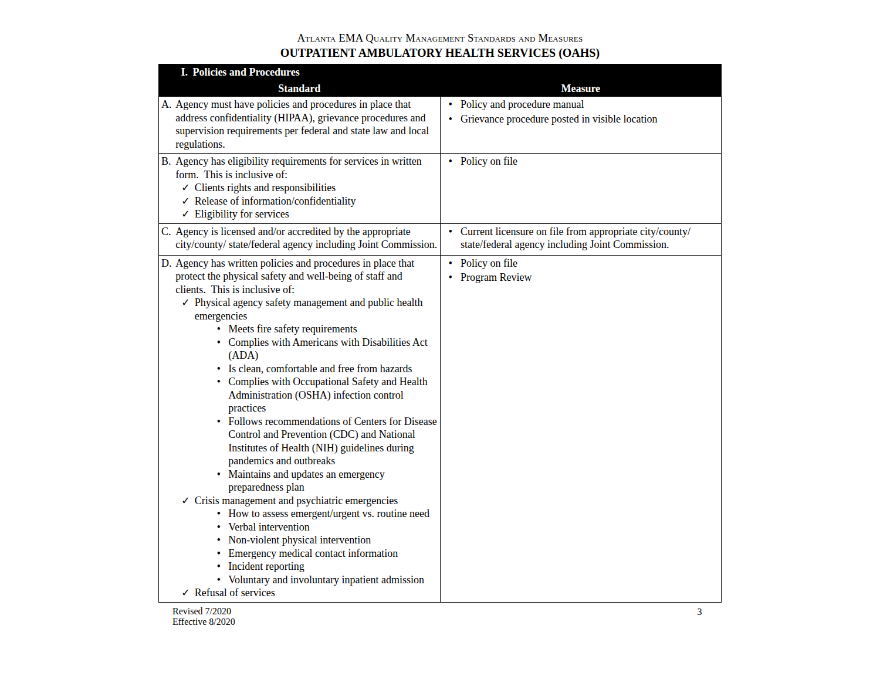Atlanta EMA Quality Management Standards and Measures
OUTPATIENT AMBULATORY HEALTH SERVICES (OAHS)
| I. Policies and Procedures |
| Standard | Measure |
| A. Agency must have policies and procedures in place that address confidentiality (HIPAA), grievance procedures and supervision requirements per federal and state law and local regulations. | Policy and procedure manual Grievance procedure posted in visible location |
| B. Agency has eligibility requirements for services in written form. This is inclusive of: Clients rights and responsibilities Release of information/confidentiality Eligibility for services | Policy on file |
| C. Agency is licensed and/or accredited by the appropriate city/county/ state/federal agency including Joint Commission. | Current licensure on file from appropriate city/county/ state/federal agency including Joint Commission. |
| D. Agency has written policies and procedures in place that protect the physical safety and well-being of staff and clients. This is inclusive of: Physical agency safety management and public health emergencies Meets fire safety requirements Complies with Americans with Disabilities Act (ADA) Is clean, comfortable and free from hazards Complies with Occupational Safety and Health Administration (OSHA) infection control practices Follows recommendations of Centers for Disease Control and Prevention (CDC) and National Institutes of Health (NIH) guidelines during pandemics and outbreaks Maintains and updates an emergency preparedness plan Crisis management and psychiatric emergencies How to assess emergent/urgent vs. routine need Verbal intervention Non-violent physical intervention Emergency medical contact information Incident reporting Voluntary and involuntary inpatient admission Refusal of services | Policy on file Program Review |
Revised 7/2020
Effective 8/2020
3